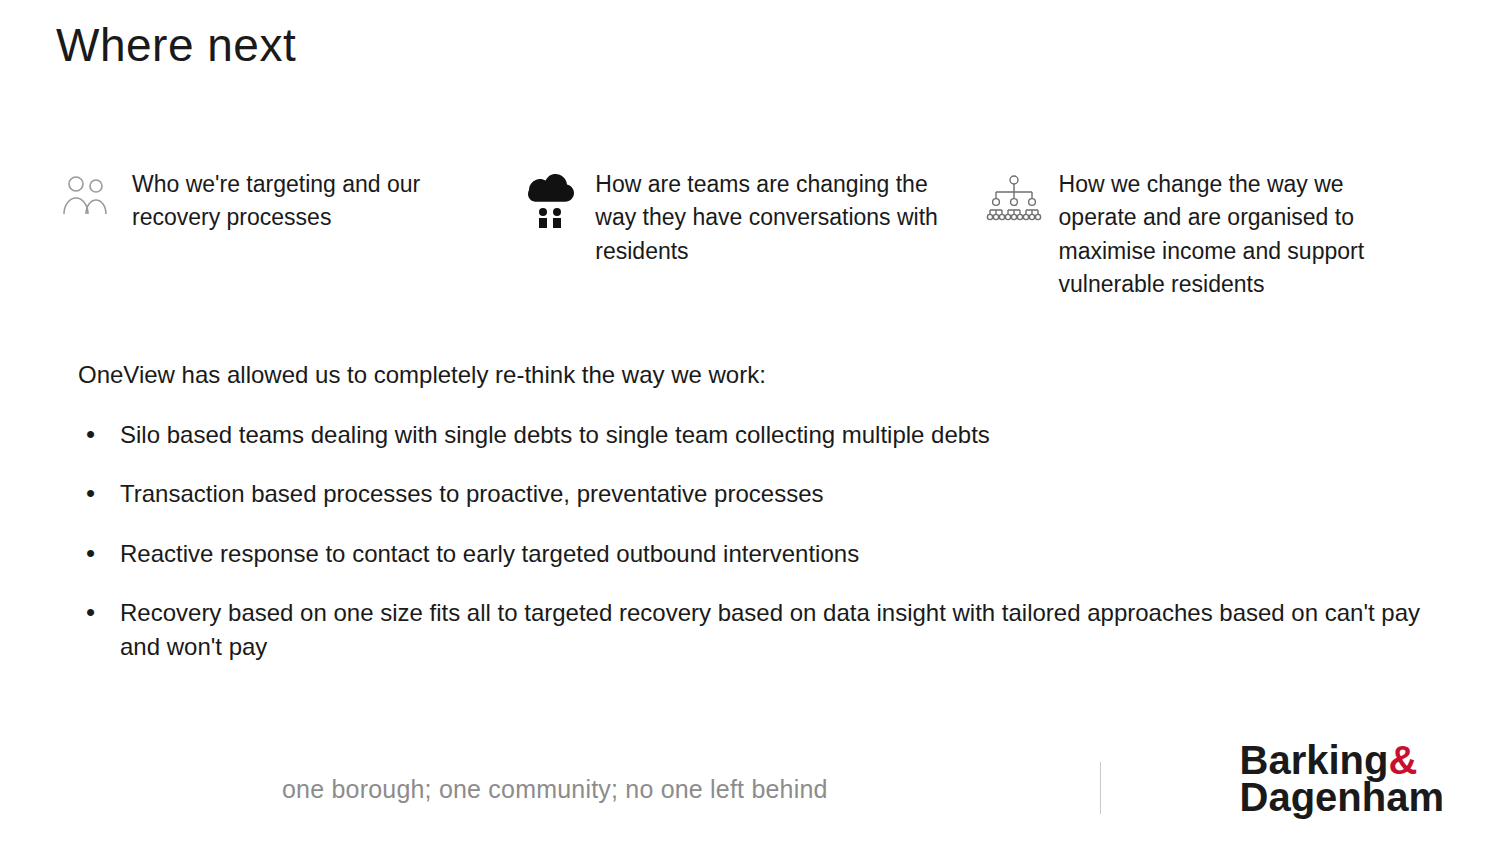Where next
Who we're targeting and our recovery processes
How are teams are changing the way they have conversations with residents
How we change the way we operate and are organised to maximise income and support vulnerable residents
OneView has allowed us to completely re-think the way we work:
Silo based teams dealing with single debts to single team collecting multiple debts
Transaction based processes to proactive, preventative processes
Reactive response to contact to early targeted outbound interventions
Recovery based on one size fits all to targeted recovery based on data insight with tailored approaches based on can't pay and won't pay
one borough; one community; no one left behind
Barking&
Dagenham